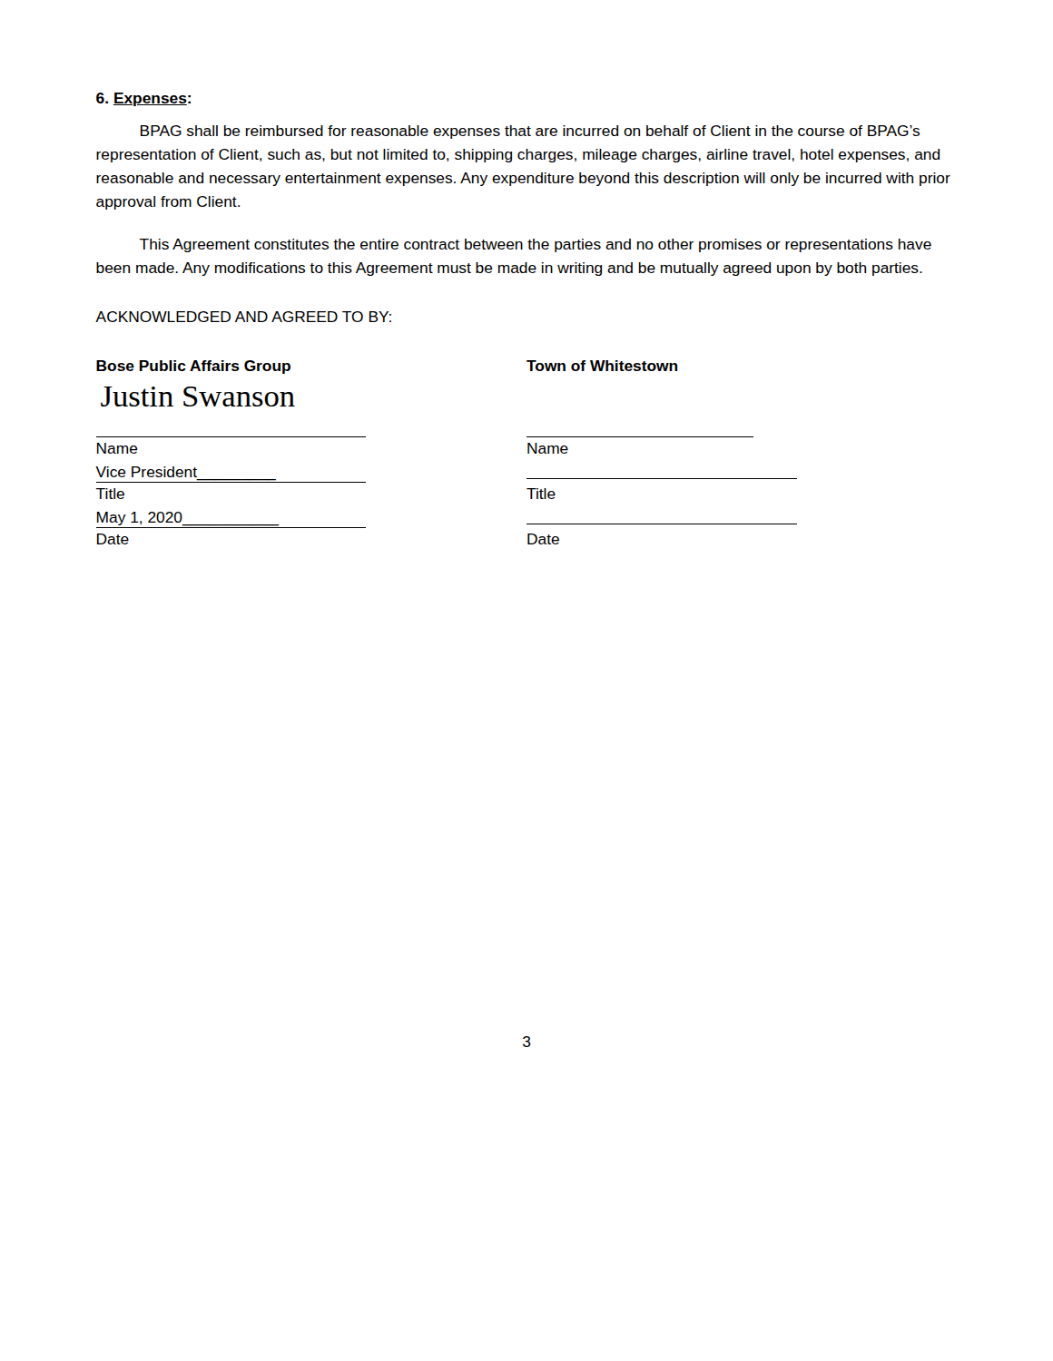6. Expenses:
BPAG shall be reimbursed for reasonable expenses that are incurred on behalf of Client in the course of BPAG’s representation of Client, such as, but not limited to, shipping charges, mileage charges, airline travel, hotel expenses, and reasonable and necessary entertainment expenses. Any expenditure beyond this description will only be incurred with prior approval from Client.
This Agreement constitutes the entire contract between the parties and no other promises or representations have been made. Any modifications to this Agreement must be made in writing and be mutually agreed upon by both parties.
ACKNOWLEDGED AND AGREED TO BY:
| Bose Public Affairs Group | Town of Whitestown |
| Justin Swanson | |
| Name | Name |
| Vice President_________ | |
| Title | Title |
| May 1, 2020___________ | |
| Date | Date |
3